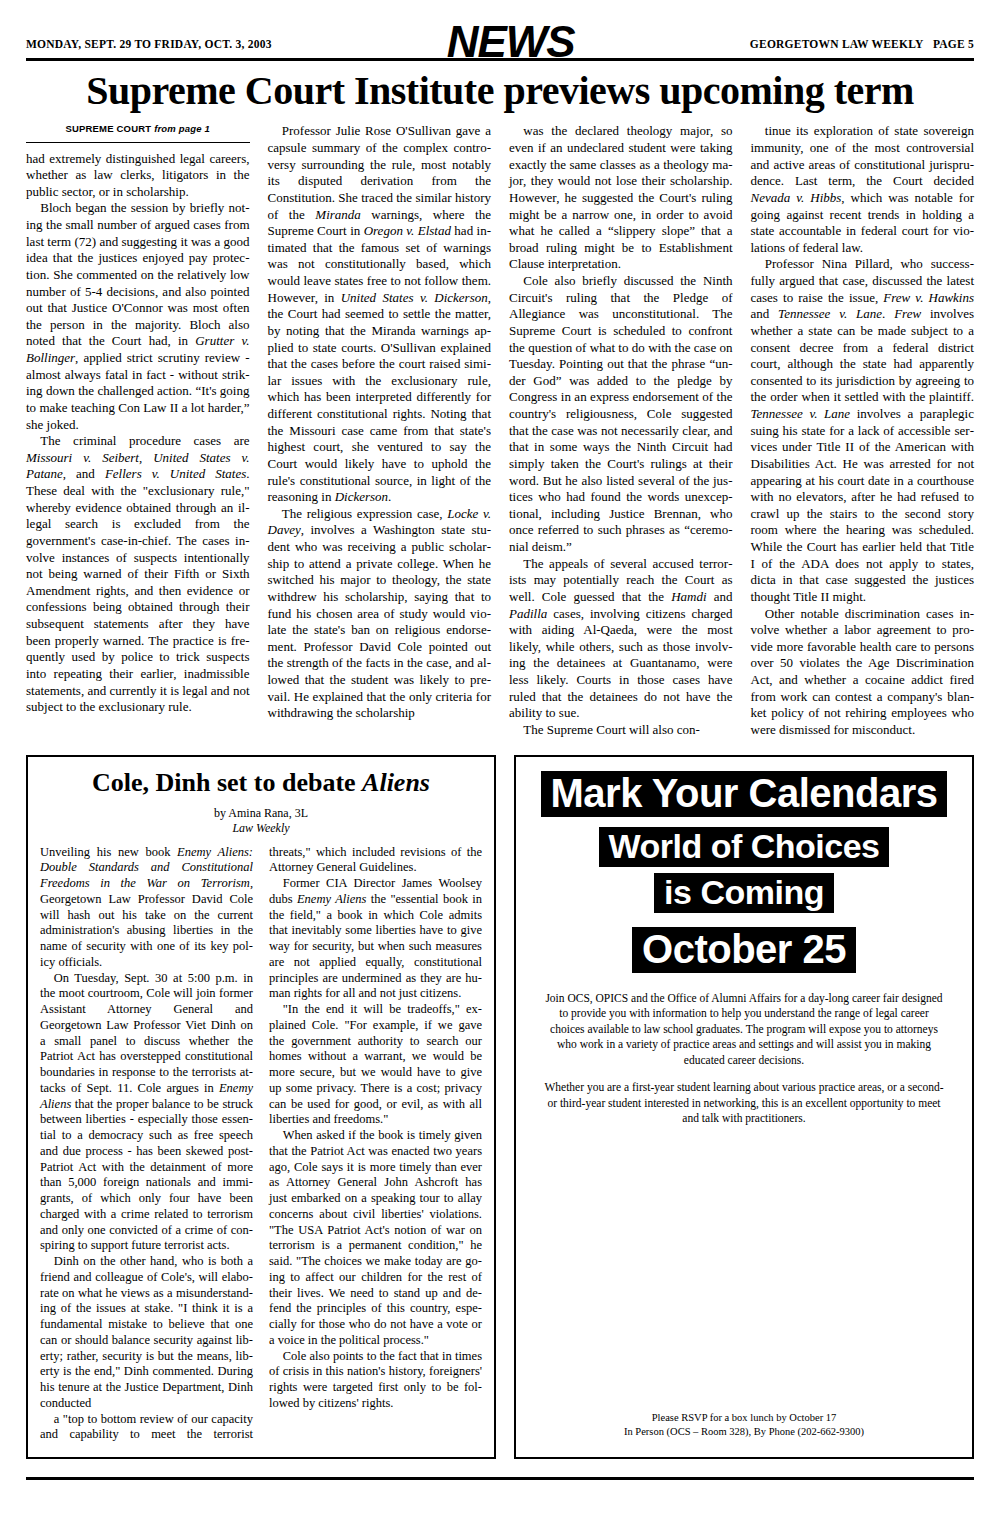MONDAY, SEPT. 29 TO FRIDAY, OCT. 3, 2003
NEWS
GEORGETOWN LAW WEEKLY PAGE 5
Supreme Court Institute previews upcoming term
SUPREME COURT from page 1
had extremely distinguished legal careers, whether as law clerks, litigators in the public sector, or in scholarship.
Bloch began the session by briefly noting the small number of argued cases from last term (72) and suggesting it was a good idea that the justices enjoyed pay protection. She commented on the relatively low number of 5-4 decisions, and also pointed out that Justice O'Connor was most often the person in the majority. Bloch also noted that the Court had, in Grutter v. Bollinger, applied strict scrutiny review - almost always fatal in fact - without striking down the challenged action. “It's going to make teaching Con Law II a lot harder,” she joked.
The criminal procedure cases are Missouri v. Seibert, United States v. Patane, and Fellers v. United States. These deal with the "exclusionary rule," whereby evidence obtained through an illegal search is excluded from the government's case-in-chief. The cases involve instances of suspects intentionally not being warned of their Fifth or Sixth Amendment rights, and then evidence or confessions being obtained through their subsequent statements after they have been properly warned. The practice is frequently used by police to trick suspects into repeating their earlier, inadmissible statements, and currently it is legal and not subject to the exclusionary rule.
Professor Julie Rose O'Sullivan gave a capsule summary of the complex controversy surrounding the rule, most notably its disputed derivation from the Constitution. She traced the similar history of the Miranda warnings, where the Supreme Court in Oregon v. Elstad had intimated that the famous set of warnings was not constitutionally based, which would leave states free to not follow them. However, in United States v. Dickerson, the Court had seemed to settle the matter, by noting that the Miranda warnings applied to state courts. O'Sullivan explained that the cases before the court raised similar issues with the exclusionary rule, which has been interpreted differently for different constitutional rights. Noting that the Missouri case came from that state's highest court, she ventured to say the Court would likely have to uphold the rule's constitutional source, in light of the reasoning in Dickerson.
The religious expression case, Locke v. Davey, involves a Washington state student who was receiving a public scholarship to attend a private college. When he switched his major to theology, the state withdrew his scholarship, saying that to fund his chosen area of study would violate the state's ban on religious endorsement. Professor David Cole pointed out the strength of the facts in the case, and allowed that the student was likely to prevail. He explained that the only criteria for withdrawing the scholarship
was the declared theology major, so even if an undeclared student were taking exactly the same classes as a theology major, they would not lose their scholarship. However, he suggested the Court's ruling might be a narrow one, in order to avoid what he called a “slippery slope” that a broad ruling might be to Establishment Clause interpretation.
Cole also briefly discussed the Ninth Circuit's ruling that the Pledge of Allegiance was unconstitutional. The Supreme Court is scheduled to confront the question of what to do with the case on Tuesday. Pointing out that the phrase “under God” was added to the pledge by Congress in an express endorsement of the country's religiousness, Cole suggested that the case was not necessarily clear, and that in some ways the Ninth Circuit had simply taken the Court's rulings at their word. But he also listed several of the justices who had found the words unexceptional, including Justice Brennan, who once referred to such phrases as “ceremonial deism.”
The appeals of several accused terrorists may potentially reach the Court as well. Cole guessed that the Hamdi and Padilla cases, involving citizens charged with aiding Al-Qaeda, were the most likely, while others, such as those involving the detainees at Guantanamo, were less likely. Courts in those cases have ruled that the detainees do not have the ability to sue.
The Supreme Court will also con-
tinue its exploration of state sovereign immunity, one of the most controversial and active areas of constitutional jurisprudence. Last term, the Court decided Nevada v. Hibbs, which was notable for going against recent trends in holding a state accountable in federal court for violations of federal law.
Professor Nina Pillard, who successfully argued that case, discussed the latest cases to raise the issue, Frew v. Hawkins and Tennessee v. Lane. Frew involves whether a state can be made subject to a consent decree from a federal district court, although the state had apparently consented to its jurisdiction by agreeing to the order when it settled with the plaintiff. Tennessee v. Lane involves a paraplegic suing his state for a lack of accessible services under Title II of the American with Disabilities Act. He was arrested for not appearing at his court date in a courthouse with no elevators, after he had refused to crawl up the stairs to the second story room where the hearing was scheduled. While the Court has earlier held that Title I of the ADA does not apply to states, dicta in that case suggested the justices thought Title II might.
Other notable discrimination cases involve whether a labor agreement to provide more favorable health care to persons over 50 violates the Age Discrimination Act, and whether a cocaine addict fired from work can contest a company's blanket policy of not rehiring employees who were dismissed for misconduct.
Cole, Dinh set to debate Aliens
by Amina Rana, 3L Law Weekly
Unveiling his new book Enemy Aliens: Double Standards and Constitutional Freedoms in the War on Terrorism, Georgetown Law Professor David Cole will hash out his take on the current administration's abusing liberties in the name of security with one of its key policy officials.
On Tuesday, Sept. 30 at 5:00 p.m. in the moot courtroom, Cole will join former Assistant Attorney General and Georgetown Law Professor Viet Dinh on a small panel to discuss whether the Patriot Act has overstepped constitutional boundaries in response to the terrorists attacks of Sept. 11. Cole argues in Enemy Aliens that the proper balance to be struck between liberties - especially those essential to a democracy such as free speech and due process - has been skewed post-Patriot Act with the detainment of more than 5,000 foreign nationals and immigrants, of which only four have been charged with a crime related to terrorism and only one convicted of a crime of conspiring to support future terrorist acts.
Dinh on the other hand, who is both a friend and colleague of Cole's, will elaborate on what he views as a misunderstanding of the issues at stake. "I think it is a fundamental mistake to believe that one can or should balance security against liberty; rather, security is but the means, liberty is the end," Dinh commented. During his tenure at the Justice Department, Dinh conducted
a "top to bottom review of our capacity and capability to meet the terrorist threats," which included revisions of the Attorney General Guidelines.
Former CIA Director James Woolsey dubs Enemy Aliens the "essential book in the field," a book in which Cole admits that inevitably some liberties have to give way for security, but when such measures are not applied equally, constitutional principles are undermined as they are human rights for all and not just citizens.
"In the end it will be tradeoffs," explained Cole. "For example, if we gave the government authority to search our homes without a warrant, we would be more secure, but we would have to give up some privacy. There is a cost; privacy can be used for good, or evil, as with all liberties and freedoms."
When asked if the book is timely given that the Patriot Act was enacted two years ago, Cole says it is more timely than ever as Attorney General John Ashcroft has just embarked on a speaking tour to allay concerns about civil liberties' violations. "The USA Patriot Act's notion of war on terrorism is a permanent condition," he said. "The choices we make today are going to affect our children for the rest of their lives. We need to stand up and defend the principles of this country, especially for those who do not have a vote or a voice in the political process."
Cole also points to the fact that in times of crisis in this nation's history, foreigners' rights were targeted first only to be followed by citizens' rights.
Mark Your Calendars
World of Choices
is Coming
October 25
Join OCS, OPICS and the Office of Alumni Affairs for a day-long career fair designed to provide you with information to help you understand the range of legal career choices available to law school graduates. The program will expose you to attorneys who work in a variety of practice areas and settings and will assist you in making educated career decisions.
Whether you are a first-year student learning about various practice areas, or a second- or third-year student interested in networking, this is an excellent opportunity to meet and talk with practitioners.
Please RSVP for a box lunch by October 17
In Person (OCS – Room 328), By Phone (202-662-9300)